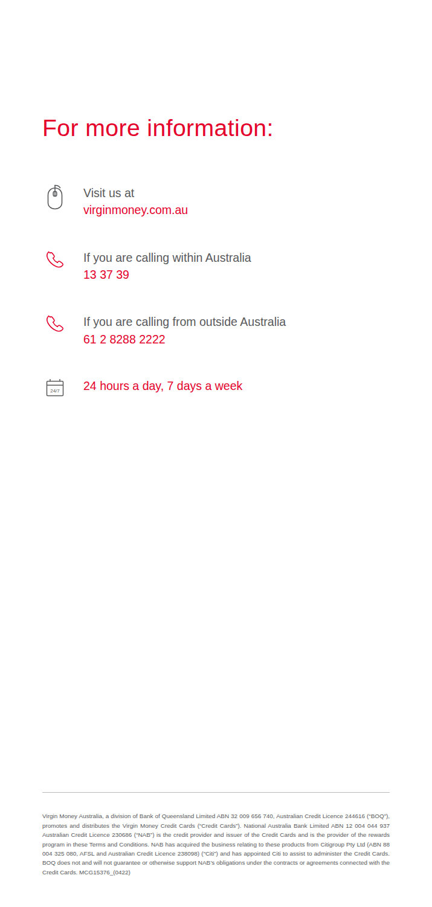For more information:
Visit us at virginmoney.com.au
If you are calling within Australia 13 37 39
If you are calling from outside Australia 61 2 8288 2222
24/7 24 hours a day, 7 days a week
Virgin Money Australia, a division of Bank of Queensland Limited ABN 32 009 656 740, Australian Credit Licence 244616 (“BOQ”), promotes and distributes the Virgin Money Credit Cards (“Credit Cards”). National Australia Bank Limited ABN 12 004 044 937 Australian Credit Licence 230686 (“NAB”) is the credit provider and issuer of the Credit Cards and is the provider of the rewards program in these Terms and Conditions. NAB has acquired the business relating to these products from Citigroup Pty Ltd (ABN 88 004 325 080, AFSL and Australian Credit Licence 238098) (“Citi”) and has appointed Citi to assist to administer the Credit Cards. BOQ does not and will not guarantee or otherwise support NAB’s obligations under the contracts or agreements connected with the Credit Cards. MCG15376_(0422)